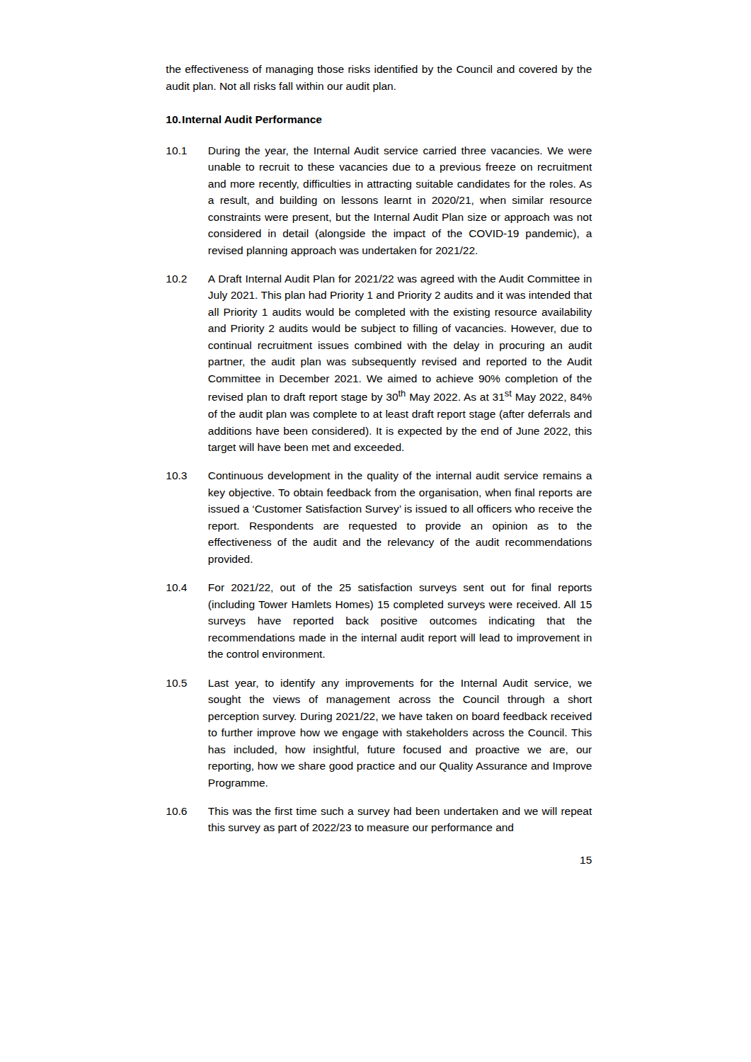the effectiveness of managing those risks identified by the Council and covered by the audit plan. Not all risks fall within our audit plan.
10. Internal Audit Performance
10.1
During the year, the Internal Audit service carried three vacancies. We were unable to recruit to these vacancies due to a previous freeze on recruitment and more recently, difficulties in attracting suitable candidates for the roles. As a result, and building on lessons learnt in 2020/21, when similar resource constraints were present, but the Internal Audit Plan size or approach was not considered in detail (alongside the impact of the COVID-19 pandemic), a revised planning approach was undertaken for 2021/22.
10.2
A Draft Internal Audit Plan for 2021/22 was agreed with the Audit Committee in July 2021. This plan had Priority 1 and Priority 2 audits and it was intended that all Priority 1 audits would be completed with the existing resource availability and Priority 2 audits would be subject to filling of vacancies. However, due to continual recruitment issues combined with the delay in procuring an audit partner, the audit plan was subsequently revised and reported to the Audit Committee in December 2021. We aimed to achieve 90% completion of the revised plan to draft report stage by 30th May 2022. As at 31st May 2022, 84% of the audit plan was complete to at least draft report stage (after deferrals and additions have been considered). It is expected by the end of June 2022, this target will have been met and exceeded.
10.3
Continuous development in the quality of the internal audit service remains a key objective. To obtain feedback from the organisation, when final reports are issued a ‘Customer Satisfaction Survey’ is issued to all officers who receive the report. Respondents are requested to provide an opinion as to the effectiveness of the audit and the relevancy of the audit recommendations provided.
10.4
For 2021/22, out of the 25 satisfaction surveys sent out for final reports (including Tower Hamlets Homes) 15 completed surveys were received. All 15 surveys have reported back positive outcomes indicating that the recommendations made in the internal audit report will lead to improvement in the control environment.
10.5
Last year, to identify any improvements for the Internal Audit service, we sought the views of management across the Council through a short perception survey. During 2021/22, we have taken on board feedback received to further improve how we engage with stakeholders across the Council. This has included, how insightful, future focused and proactive we are, our reporting, how we share good practice and our Quality Assurance and Improve Programme.
10.6
This was the first time such a survey had been undertaken and we will repeat this survey as part of 2022/23 to measure our performance and
15